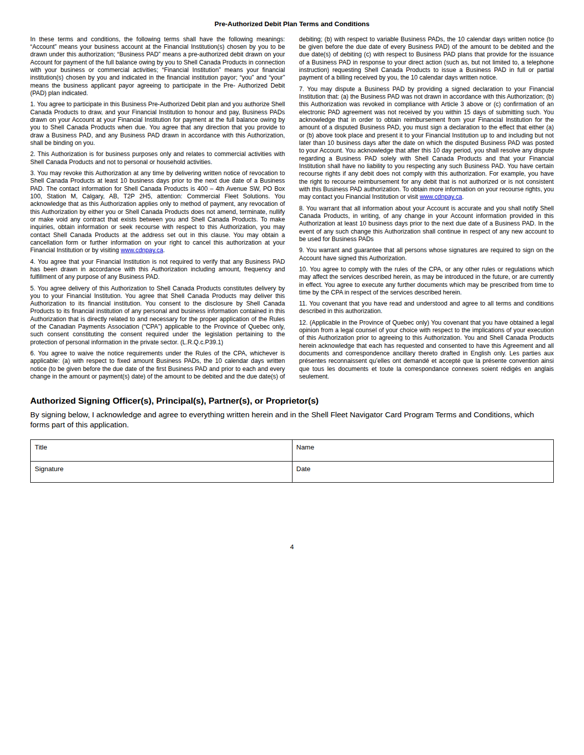Pre-Authorized Debit Plan Terms and Conditions
In these terms and conditions, the following terms shall have the following meanings: “Account” means your business account at the Financial Institution(s) chosen by you to be drawn under this authorization; “Business PAD” means a pre-authorized debit drawn on your Account for payment of the full balance owing by you to Shell Canada Products in connection with your business or commercial activities; “Financial Institution” means your financial institution(s) chosen by you and indicated in the financial institution payor; “you” and “your” means the business applicant payor agreeing to participate in the Pre- Authorized Debit (PAD) plan indicated.
1. You agree to participate in this Business Pre-Authorized Debit plan and you authorize Shell Canada Products to draw, and your Financial Institution to honour and pay, Business PADs drawn on your Account at your Financial Institution for payment at the full balance owing by you to Shell Canada Products when due. You agree that any direction that you provide to draw a Business PAD, and any Business PAD drawn in accordance with this Authorization, shall be binding on you.
2. This Authorization is for business purposes only and relates to commercial activities with Shell Canada Products and not to personal or household activities.
3. You may revoke this Authorization at any time by delivering written notice of revocation to Shell Canada Products at least 10 business days prior to the next due date of a Business PAD. The contact information for Shell Canada Products is 400 – 4th Avenue SW, PO Box 100, Station M, Calgary, AB, T2P 2H5, attention: Commercial Fleet Solutions. You acknowledge that as this Authorization applies only to method of payment, any revocation of this Authorization by either you or Shell Canada Products does not amend, terminate, nullify or make void any contract that exists between you and Shell Canada Products. To make inquiries, obtain information or seek recourse with respect to this Authorization, you may contact Shell Canada Products at the address set out in this clause. You may obtain a cancellation form or further information on your right to cancel this authorization at your Financial Institution or by visiting www.cdnpay.ca.
4. You agree that your Financial Institution is not required to verify that any Business PAD has been drawn in accordance with this Authorization including amount, frequency and fulfillment of any purpose of any Business PAD.
5. You agree delivery of this Authorization to Shell Canada Products constitutes delivery by you to your Financial Institution. You agree that Shell Canada Products may deliver this Authorization to its financial institution. You consent to the disclosure by Shell Canada Products to its financial institution of any personal and business information contained in this Authorization that is directly related to and necessary for the proper application of the Rules of the Canadian Payments Association (“CPA”) applicable to the Province of Quebec only, such consent constituting the consent required under the legislation pertaining to the protection of personal information in the private sector. (L.R.Q.c.P39.1)
6. You agree to waive the notice requirements under the Rules of the CPA, whichever is applicable: (a) with respect to fixed amount Business PADs, the 10 calendar days written notice (to be given before the due date of the first Business PAD and prior to each and every change in the amount or payment(s) date) of the amount to be debited and the due date(s) of debiting; (b) with respect to variable Business PADs, the 10 calendar days written notice (to be given before the due date of every Business PAD) of the amount to be debited and the due date(s) of debiting (c) with respect to Business PAD plans that provide for the issuance of a Business PAD in response to your direct action (such as, but not limited to, a telephone instruction) requesting Shell Canada Products to issue a Business PAD in full or partial payment of a billing received by you, the 10 calendar days written notice.
7. You may dispute a Business PAD by providing a signed declaration to your Financial Institution that: (a) the Business PAD was not drawn in accordance with this Authorization; (b) this Authorization was revoked in compliance with Article 3 above or (c) confirmation of an electronic PAD agreement was not received by you within 15 days of submitting such. You acknowledge that in order to obtain reimbursement from your Financial Institution for the amount of a disputed Business PAD, you must sign a declaration to the effect that either (a) or (b) above took place and present it to your Financial Institution up to and including but not later than 10 business days after the date on which the disputed Business PAD was posted to your Account. You acknowledge that after this 10 day period, you shall resolve any dispute regarding a Business PAD solely with Shell Canada Products and that your Financial Institution shall have no liability to you respecting any such Business PAD. You have certain recourse rights if any debit does not comply with this authorization. For example, you have the right to recourse reimbursement for any debit that is not authorized or is not consistent with this Business PAD authorization. To obtain more information on your recourse rights, you may contact you Financial Institution or visit www.cdnpay.ca.
8. You warrant that all information about your Account is accurate and you shall notify Shell Canada Products, in writing, of any change in your Account information provided in this Authorization at least 10 business days prior to the next due date of a Business PAD. In the event of any such change this Authorization shall continue in respect of any new account to be used for Business PADs
9. You warrant and guarantee that all persons whose signatures are required to sign on the Account have signed this Authorization.
10. You agree to comply with the rules of the CPA, or any other rules or regulations which may affect the services described herein, as may be introduced in the future, or are currently in effect. You agree to execute any further documents which may be prescribed from time to time by the CPA in respect of the services described herein.
11. You covenant that you have read and understood and agree to all terms and conditions described in this authorization.
12. (Applicable in the Province of Quebec only) You covenant that you have obtained a legal opinion from a legal counsel of your choice with respect to the implications of your execution of this Authorization prior to agreeing to this Authorization. You and Shell Canada Products herein acknowledge that each has requested and consented to have this Agreement and all documents and correspondence ancillary thereto drafted in English only. Les parties aux présentes reconnaissent qu’elles ont demandé et accepté que la présente convention ainsi que tous les documents et toute la correspondance connexes soient rédigés en anglais seulement.
Authorized Signing Officer(s), Principal(s), Partner(s), or Proprietor(s)
By signing below, I acknowledge and agree to everything written herein and in the Shell Fleet Navigator Card Program Terms and Conditions, which forms part of this application.
| Title | Name |
| Signature | Date |
4